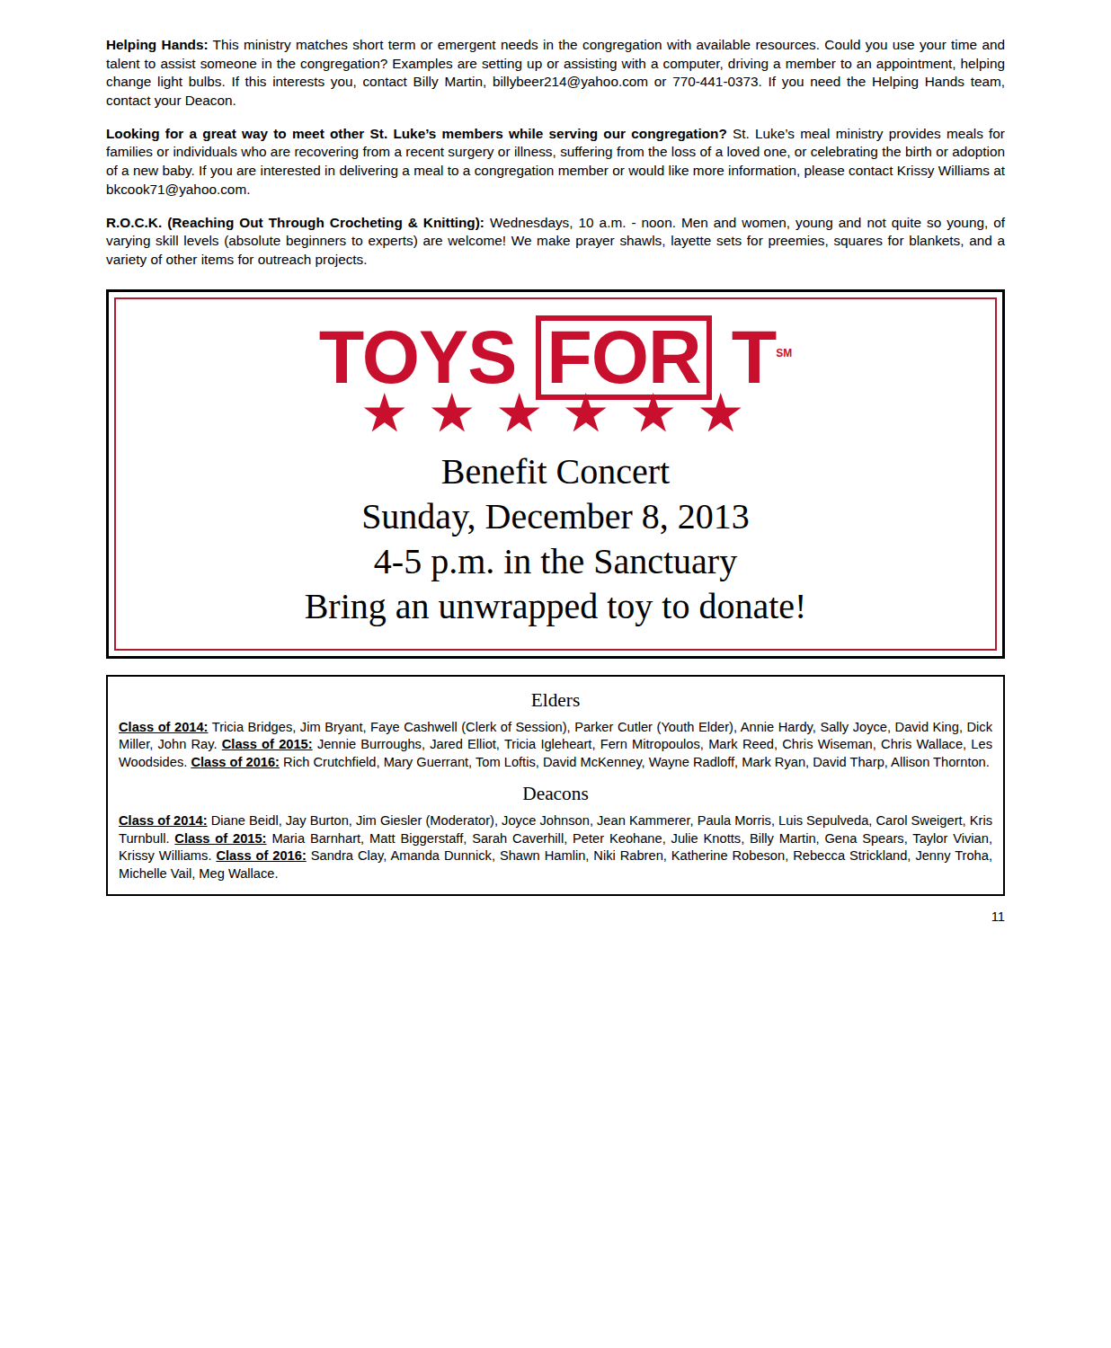Helping Hands: This ministry matches short term or emergent needs in the congregation with available resources. Could you use your time and talent to assist someone in the congregation? Examples are setting up or assisting with a computer, driving a member to an appointment, helping change light bulbs. If this interests you, contact Billy Martin, billybeer214@yahoo.com or 770-441-0373. If you need the Helping Hands team, contact your Deacon.
Looking for a great way to meet other St. Luke’s members while serving our congregation? St. Luke’s meal ministry provides meals for families or individuals who are recovering from a recent surgery or illness, suffering from the loss of a loved one, or celebrating the birth or adoption of a new baby. If you are interested in delivering a meal to a congregation member or would like more information, please contact Krissy Williams at bkcook71@yahoo.com.
R.O.C.K. (Reaching Out Through Crocheting & Knitting): Wednesdays, 10 a.m. - noon. Men and women, young and not quite so young, of varying skill levels (absolute beginners to experts) are welcome! We make prayer shawls, layette sets for preemies, squares for blankets, and a variety of other items for outreach projects.
TOYS FOR TSM
★ ★ ★ ★ ★ ★
Benefit Concert
Sunday, December 8, 2013
4-5 p.m. in the Sanctuary
Bring an unwrapped toy to donate!
Elders
Class of 2014: Tricia Bridges, Jim Bryant, Faye Cashwell (Clerk of Session), Parker Cutler (Youth Elder), Annie Hardy, Sally Joyce, David King, Dick Miller, John Ray. Class of 2015: Jennie Burroughs, Jared Elliot, Tricia Igleheart, Fern Mitropoulos, Mark Reed, Chris Wiseman, Chris Wallace, Les Woodsides. Class of 2016: Rich Crutchfield, Mary Guerrant, Tom Loftis, David McKenney, Wayne Radloff, Mark Ryan, David Tharp, Allison Thornton.
Deacons
Class of 2014: Diane Beidl, Jay Burton, Jim Giesler (Moderator), Joyce Johnson, Jean Kammerer, Paula Morris, Luis Sepulveda, Carol Sweigert, Kris Turnbull. Class of 2015: Maria Barnhart, Matt Biggerstaff, Sarah Caverhill, Peter Keohane, Julie Knotts, Billy Martin, Gena Spears, Taylor Vivian, Krissy Williams. Class of 2016: Sandra Clay, Amanda Dunnick, Shawn Hamlin, Niki Rabren, Katherine Robeson, Rebecca Strickland, Jenny Troha, Michelle Vail, Meg Wallace.
11